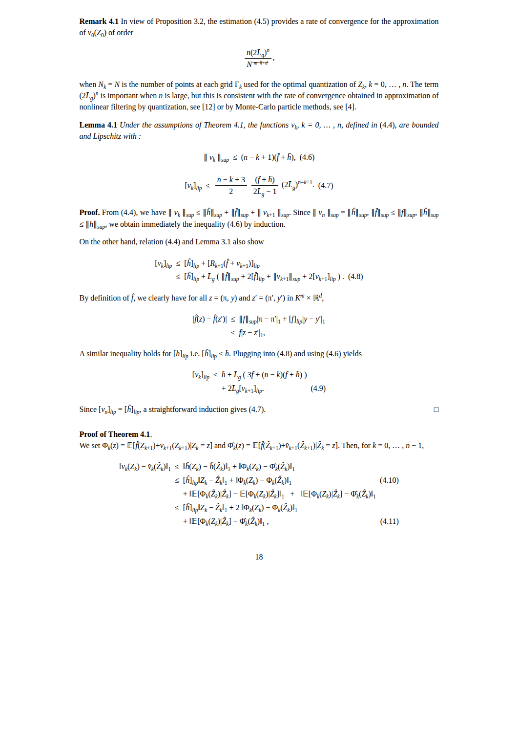Remark 4.1 In view of Proposition 3.2, the estimation (4.5) provides a rate of convergence for the approximation of v0(Z0) of order
n(2L̄g)n N1 m−1+d ,
when Nk = N is the number of points at each grid Γk used for the optimal quantization of Zk, k = 0, … , n. The term (2L̄g)n is important when n is large, but this is consistent with the rate of convergence obtained in approximation of nonlinear filtering by quantization, see [12] or by Monte-Carlo particle methods, see [4].
Lemma 4.1 Under the assumptions of Theorem 4.1, the functions vk, k = 0, … , n, defined in (4.4), are bounded and Lipschitz with :
| ∥ v k ∥ sup | ≤ | ( n − k + 1)( f̄ + h̄ ), | (4.6) |
| [ v k ] lip | ≤ | n − k + 3 2 ( f̄ + h̄ ) 2 L̄ g − 1 (2 L̄ g ) n − k +1 . | (4.7) |
Proof. From (4.4), we have ∥ vk ∥sup ≤ ∥ĥ∥sup + ∥f̂∥sup + ∥ vk+1 ∥sup. Since ∥ vn ∥sup = ∥ĥ∥sup, ∥f̂∥sup ≤ ∥f∥sup, ∥ĥ∥sup ≤ ∥h∥sup, we obtain immediately the inequality (4.6) by induction.
On the other hand, relation (4.4) and Lemma 3.1 also show
| [ v k ] lip | ≤ | [ ĥ ] lip + [ R k +1 ( f̂ + v k +1 )] lip | |
| | ≤ | [ ĥ ] lip + L̄ g ( ∥ f̂ ∥ sup + 2[ f̂ ] lip + ∥ v k +1 ∥ sup + 2[ v k +1 ] lip ) . | (4.8) |
By definition of f̂, we clearly have for all z = (π, y) and z′ = (π′, y′) in Km × ℝd,
| / f̂ ( z ) − f̂ ( z ′)/ | ≤ | ∥ f ∥ sup /π − π′/ 1 + [ f ] lip / y − y ′/ 1 |
| | ≤ | f̄ / z − z ′/ 1 , |
A similar inequality holds for [h]lip i.e. [ĥ]lip ≤ h̄. Plugging into (4.8) and using (4.6) yields
| [ v k ] lip | ≤ | h̄ + L̄ g ( 3 f̄ + ( n − k )( f̄ + h̄ ) ) | |
| | | + 2 L̄ g [ v k +1 ] lip . | (4.9) |
Since [vn]lip = [ĥ]lip, a straightforward induction gives (4.7). □
Proof of Theorem 4.1.
We set Φk(z) = 𝔼[f̂(Zk+1)+vk+1(Zk+1)|Zk = z] and Φ̂k(z) = 𝔼[f̂(Ẑk+1)+v̂k+1(Ẑk+1)|Ẑk = z]. Then, for k = 0, … , n − 1,
| ‖ v k ( Z k ) − v̂ k ( Ẑ k )‖ 1 | ≤ | ‖ ĥ ( Z k ) − ĥ ( Ẑ k )‖ 1 + ‖Φ k ( Z k ) − Φ̂ k ( Ẑ k )‖ 1 | |
| | ≤ | [ ĥ ] lip ‖ Z k − Ẑ k ‖ 1 + ‖Φ k ( Z k ) − Φ k ( Ẑ k )‖ 1 | (4.10) |
| | | + ‖𝔼[Φ k ( Ẑ k )/ Ẑ k ] − 𝔼[Φ k ( Z k )/ Ẑ k ]‖ 1 + ‖𝔼[Φ k ( Z k )/ Ẑ k ] − Φ̂ k ( Ẑ k )‖ 1 | |
| | ≤ | [ ĥ ] lip ‖ Z k − Ẑ k ‖ 1 + 2 ‖Φ k ( Z k ) − Φ k ( Ẑ k )‖ 1 | |
| | | + ‖𝔼[Φ k ( Z k )/ Ẑ k ] − Φ̂ k ( Ẑ k )‖ 1 , | (4.11) |
18